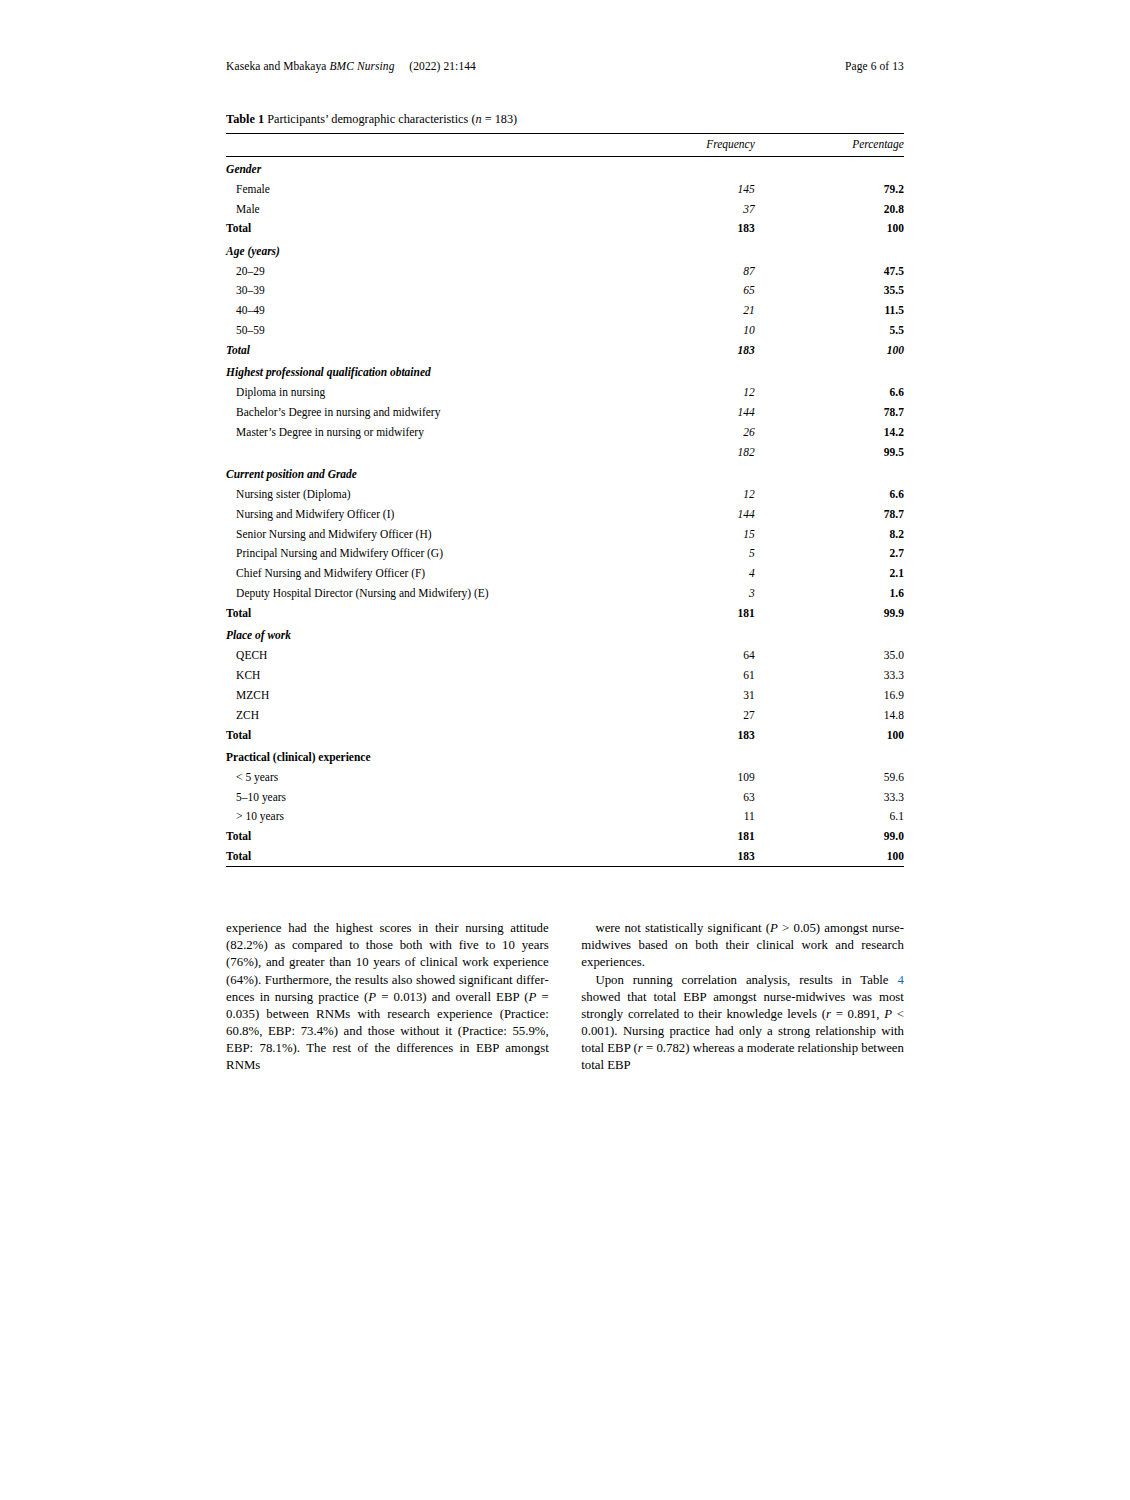Kaseka and Mbakaya BMC Nursing (2022) 21:144
Page 6 of 13
Table 1 Participants’ demographic characteristics (n = 183)
| | Frequency | Percentage |
| --- | --- | --- |
| Gender | | |
| Female | 145 | 79.2 |
| Male | 37 | 20.8 |
| Total | 183 | 100 |
| Age (years) | | |
| 20–29 | 87 | 47.5 |
| 30–39 | 65 | 35.5 |
| 40–49 | 21 | 11.5 |
| 50–59 | 10 | 5.5 |
| Total | 183 | 100 |
| Highest professional qualification obtained | | |
| Diploma in nursing | 12 | 6.6 |
| Bachelor’s Degree in nursing and midwifery | 144 | 78.7 |
| Master’s Degree in nursing or midwifery | 26 | 14.2 |
| | 182 | 99.5 |
| Current position and Grade | | |
| Nursing sister (Diploma) | 12 | 6.6 |
| Nursing and Midwifery Officer (I) | 144 | 78.7 |
| Senior Nursing and Midwifery Officer (H) | 15 | 8.2 |
| Principal Nursing and Midwifery Officer (G) | 5 | 2.7 |
| Chief Nursing and Midwifery Officer (F) | 4 | 2.1 |
| Deputy Hospital Director (Nursing and Midwifery) (E) | 3 | 1.6 |
| Total | 181 | 99.9 |
| Place of work | | |
| QECH | 64 | 35.0 |
| KCH | 61 | 33.3 |
| MZCH | 31 | 16.9 |
| ZCH | 27 | 14.8 |
| Total | 183 | 100 |
| Practical (clinical) experience | | |
| < 5 years | 109 | 59.6 |
| 5–10 years | 63 | 33.3 |
| > 10 years | 11 | 6.1 |
| Total | 181 | 99.0 |
| Total | 183 | 100 |
experience had the highest scores in their nursing attitude (82.2%) as compared to those both with five to 10 years (76%), and greater than 10 years of clinical work experience (64%). Furthermore, the results also showed significant differences in nursing practice (P = 0.013) and overall EBP (P = 0.035) between RNMs with research experience (Practice: 60.8%, EBP: 73.4%) and those without it (Practice: 55.9%, EBP: 78.1%). The rest of the differences in EBP amongst RNMs
were not statistically significant (P > 0.05) amongst nurse-midwives based on both their clinical work and research experiences.
Upon running correlation analysis, results in Table 4 showed that total EBP amongst nurse-midwives was most strongly correlated to their knowledge levels (r = 0.891, P < 0.001). Nursing practice had only a strong relationship with total EBP (r = 0.782) whereas a moderate relationship between total EBP